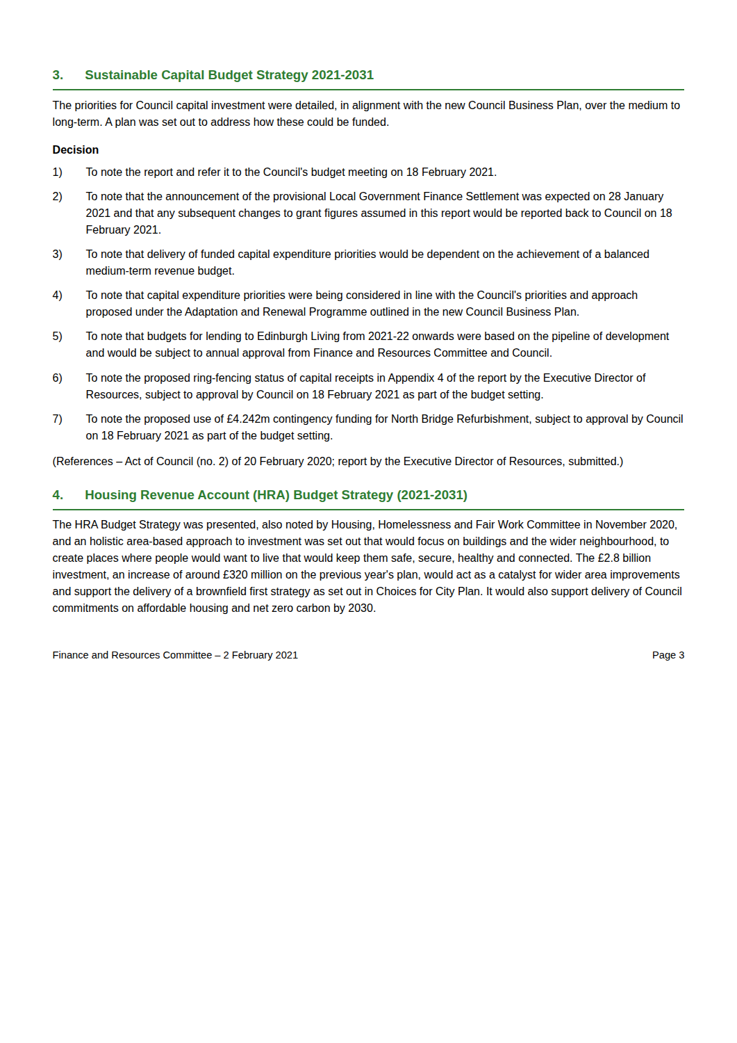3. Sustainable Capital Budget Strategy 2021-2031
The priorities for Council capital investment were detailed, in alignment with the new Council Business Plan, over the medium to long-term. A plan was set out to address how these could be funded.
Decision
1) To note the report and refer it to the Council's budget meeting on 18 February 2021.
2) To note that the announcement of the provisional Local Government Finance Settlement was expected on 28 January 2021 and that any subsequent changes to grant figures assumed in this report would be reported back to Council on 18 February 2021.
3) To note that delivery of funded capital expenditure priorities would be dependent on the achievement of a balanced medium-term revenue budget.
4) To note that capital expenditure priorities were being considered in line with the Council's priorities and approach proposed under the Adaptation and Renewal Programme outlined in the new Council Business Plan.
5) To note that budgets for lending to Edinburgh Living from 2021-22 onwards were based on the pipeline of development and would be subject to annual approval from Finance and Resources Committee and Council.
6) To note the proposed ring-fencing status of capital receipts in Appendix 4 of the report by the Executive Director of Resources, subject to approval by Council on 18 February 2021 as part of the budget setting.
7) To note the proposed use of £4.242m contingency funding for North Bridge Refurbishment, subject to approval by Council on 18 February 2021 as part of the budget setting.
(References – Act of Council (no. 2) of 20 February 2020; report by the Executive Director of Resources, submitted.)
4. Housing Revenue Account (HRA) Budget Strategy (2021-2031)
The HRA Budget Strategy was presented, also noted by Housing, Homelessness and Fair Work Committee in November 2020, and an holistic area-based approach to investment was set out that would focus on buildings and the wider neighbourhood, to create places where people would want to live that would keep them safe, secure, healthy and connected. The £2.8 billion investment, an increase of around £320 million on the previous year's plan, would act as a catalyst for wider area improvements and support the delivery of a brownfield first strategy as set out in Choices for City Plan. It would also support delivery of Council commitments on affordable housing and net zero carbon by 2030.
Finance and Resources Committee – 2 February 2021 Page 3